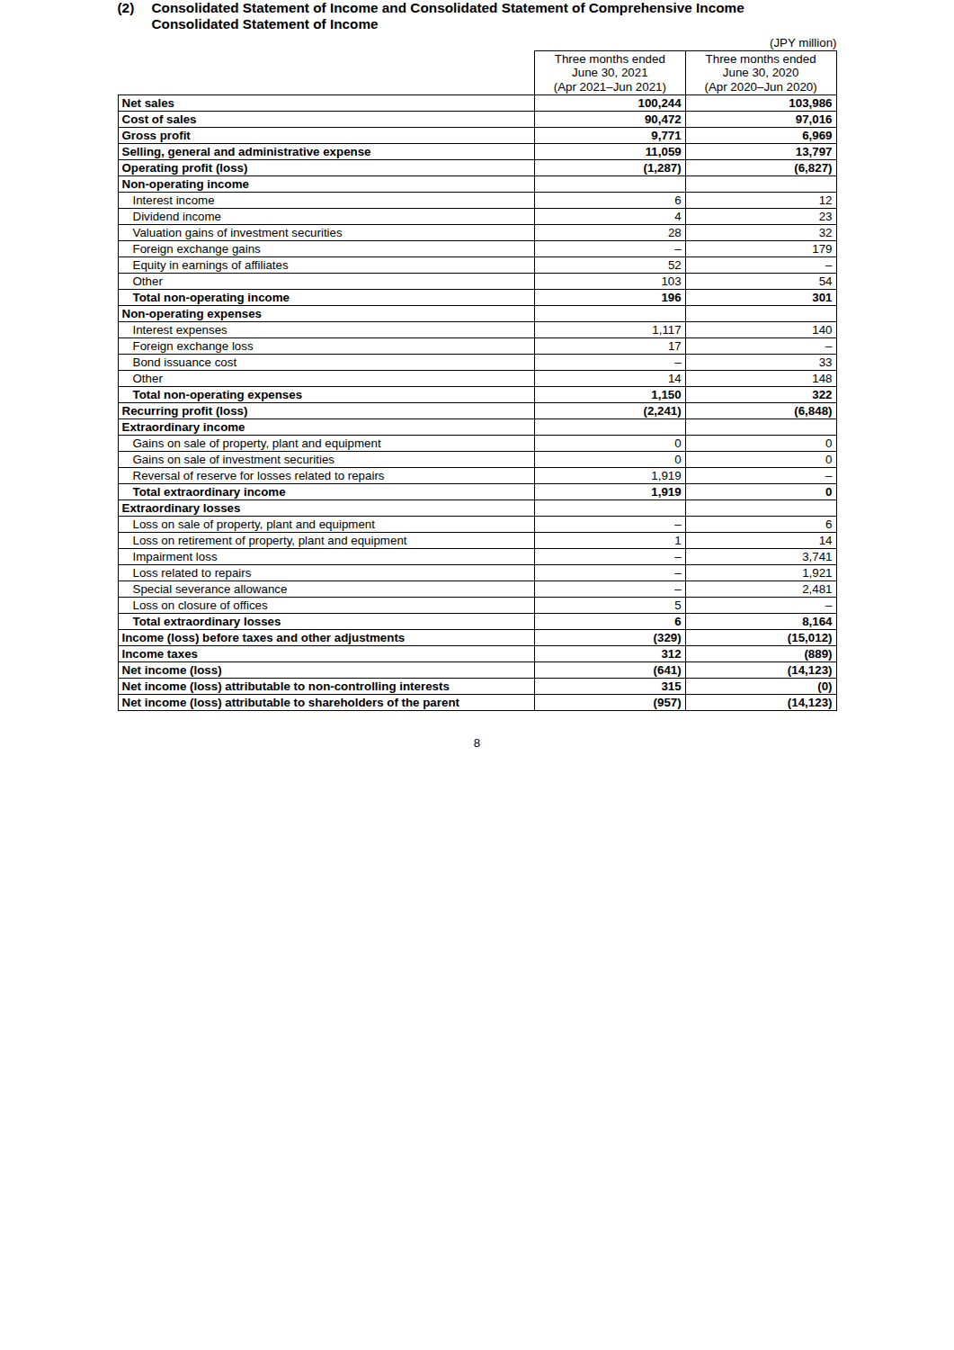(2) Consolidated Statement of Income and Consolidated Statement of Comprehensive Income
Consolidated Statement of Income
(JPY million)
| | Three months ended June 30, 2021 (Apr 2021–Jun 2021) | Three months ended June 30, 2020 (Apr 2020–Jun 2020) |
| --- | --- | --- |
| Net sales | 100,244 | 103,986 |
| Cost of sales | 90,472 | 97,016 |
| Gross profit | 9,771 | 6,969 |
| Selling, general and administrative expense | 11,059 | 13,797 |
| Operating profit (loss) | (1,287) | (6,827) |
| Non-operating income | | |
| Interest income | 6 | 12 |
| Dividend income | 4 | 23 |
| Valuation gains of investment securities | 28 | 32 |
| Foreign exchange gains | – | 179 |
| Equity in earnings of affiliates | 52 | – |
| Other | 103 | 54 |
| Total non-operating income | 196 | 301 |
| Non-operating expenses | | |
| Interest expenses | 1,117 | 140 |
| Foreign exchange loss | 17 | – |
| Bond issuance cost | – | 33 |
| Other | 14 | 148 |
| Total non-operating expenses | 1,150 | 322 |
| Recurring profit (loss) | (2,241) | (6,848) |
| Extraordinary income | | |
| Gains on sale of property, plant and equipment | 0 | 0 |
| Gains on sale of investment securities | 0 | 0 |
| Reversal of reserve for losses related to repairs | 1,919 | – |
| Total extraordinary income | 1,919 | 0 |
| Extraordinary losses | | |
| Loss on sale of property, plant and equipment | – | 6 |
| Loss on retirement of property, plant and equipment | 1 | 14 |
| Impairment loss | – | 3,741 |
| Loss related to repairs | – | 1,921 |
| Special severance allowance | – | 2,481 |
| Loss on closure of offices | 5 | – |
| Total extraordinary losses | 6 | 8,164 |
| Income (loss) before taxes and other adjustments | (329) | (15,012) |
| Income taxes | 312 | (889) |
| Net income (loss) | (641) | (14,123) |
| Net income (loss) attributable to non-controlling interests | 315 | (0) |
| Net income (loss) attributable to shareholders of the parent | (957) | (14,123) |
8